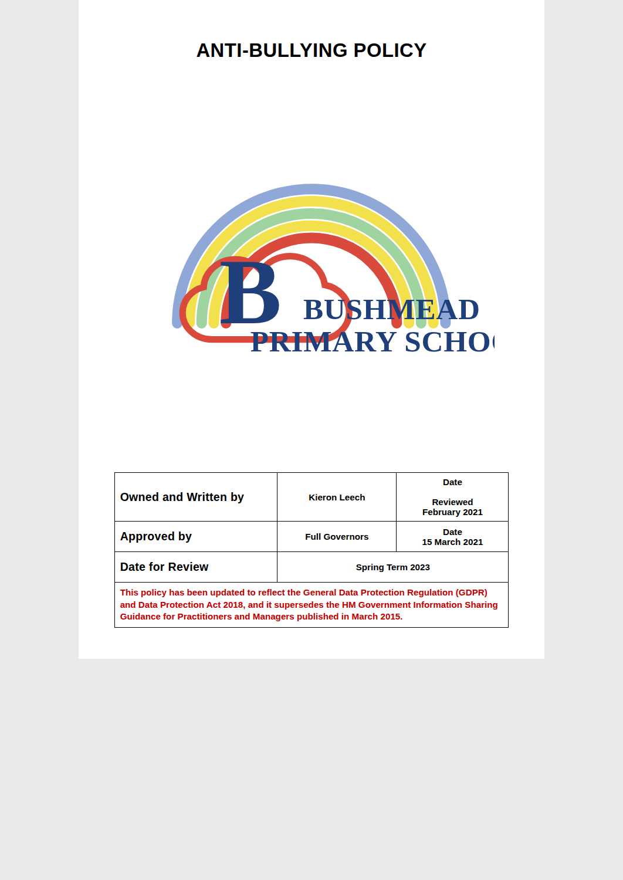ANTI-BULLYING POLICY
Bushmead Primary School logo A rainbow arc above a red cloud shape containing a blue letter B, with the words Bushmead Primary School. B BUSHMEAD PRIMARY SCHOOL
| Owned and Written by | Kieron Leech | Date Reviewed February 2021 |
| Approved by | Full Governors | Date 15 March 2021 |
| Date for Review | Spring Term 2023 |
| This policy has been updated to reflect the General Data Protection Regulation (GDPR) and Data Protection Act 2018, and it supersedes the HM Government Information Sharing Guidance for Practitioners and Managers published in March 2015. |